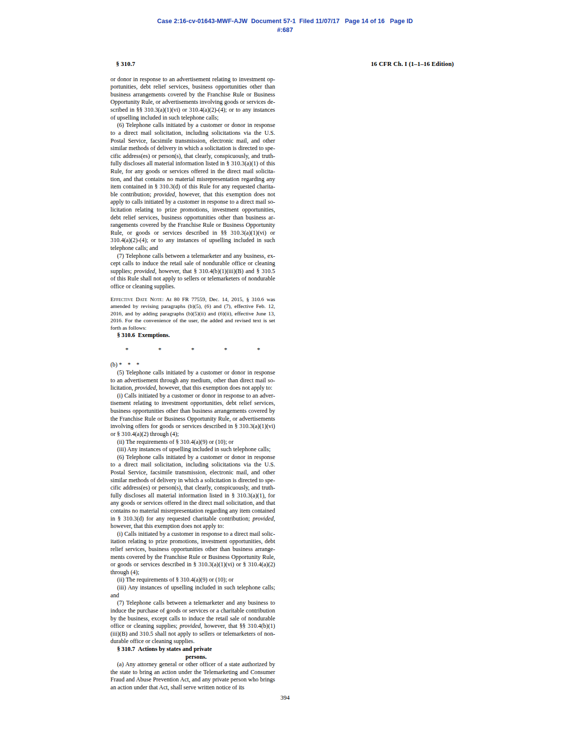Case 2:16-cv-01643-MWF-AJW Document 57-1 Filed 11/07/17 Page 14 of 16 Page ID #:687
§ 310.7 16 CFR Ch. I (1–1–16 Edition)
or donor in response to an advertisement relating to investment opportunities, debt relief services, business opportunities other than business arrangements covered by the Franchise Rule or Business Opportunity Rule, or advertisements involving goods or services described in §§ 310.3(a)(1)(vi) or 310.4(a)(2)-(4); or to any instances of upselling included in such telephone calls;
(6) Telephone calls initiated by a customer or donor in response to a direct mail solicitation, including solicitations via the U.S. Postal Service, facsimile transmission, electronic mail, and other similar methods of delivery in which a solicitation is directed to specific address(es) or person(s), that clearly, conspicuously, and truthfully discloses all material information listed in § 310.3(a)(1) of this Rule, for any goods or services offered in the direct mail solicitation, and that contains no material misrepresentation regarding any item contained in § 310.3(d) of this Rule for any requested charitable contribution; provided, however, that this exemption does not apply to calls initiated by a customer in response to a direct mail solicitation relating to prize promotions, investment opportunities, debt relief services, business opportunities other than business arrangements covered by the Franchise Rule or Business Opportunity Rule, or goods or services described in §§ 310.3(a)(1)(vi) or 310.4(a)(2)-(4); or to any instances of upselling included in such telephone calls; and
(7) Telephone calls between a telemarketer and any business, except calls to induce the retail sale of nondurable office or cleaning supplies; provided, however, that § 310.4(b)(1)(iii)(B) and § 310.5 of this Rule shall not apply to sellers or telemarketers of nondurable office or cleaning supplies.
Effective Date Note: At 80 FR 77559, Dec. 14, 2015, § 310.6 was amended by revising paragraphs (b)(5), (6) and (7), effective Feb. 12, 2016, and by adding paragraphs (b)(5)(ii) and (6)(ii), effective June 13, 2016. For the convenience of the user, the added and revised text is set forth as follows:
§ 310.6 Exemptions.
*****
(b) * * *
(5) Telephone calls initiated by a customer or donor in response to an advertisement through any medium, other than direct mail solicitation, provided, however, that this exemption does not apply to:
(i) Calls initiated by a customer or donor in response to an advertisement relating to investment opportunities, debt relief services, business opportunities other than business arrangements covered by the Franchise Rule or Business Opportunity Rule, or advertisements involving offers for goods or services described in § 310.3(a)(1)(vi) or § 310.4(a)(2) through (4);
(ii) The requirements of § 310.4(a)(9) or (10); or
(iii) Any instances of upselling included in such telephone calls;
(6) Telephone calls initiated by a customer or donor in response to a direct mail solicitation, including solicitations via the U.S. Postal Service, facsimile transmission, electronic mail, and other similar methods of delivery in which a solicitation is directed to specific address(es) or person(s), that clearly, conspicuously, and truthfully discloses all material information listed in § 310.3(a)(1), for any goods or services offered in the direct mail solicitation, and that contains no material misrepresentation regarding any item contained in § 310.3(d) for any requested charitable contribution; provided, however, that this exemption does not apply to:
(i) Calls initiated by a customer in response to a direct mail solicitation relating to prize promotions, investment opportunities, debt relief services, business opportunities other than business arrangements covered by the Franchise Rule or Business Opportunity Rule, or goods or services described in § 310.3(a)(1)(vi) or § 310.4(a)(2) through (4);
(ii) The requirements of § 310.4(a)(9) or (10); or
(iii) Any instances of upselling included in such telephone calls; and
(7) Telephone calls between a telemarketer and any business to induce the purchase of goods or services or a charitable contribution by the business, except calls to induce the retail sale of nondurable office or cleaning supplies; provided, however, that §§ 310.4(b)(1)(iii)(B) and 310.5 shall not apply to sellers or telemarketers of nondurable office or cleaning supplies.
§ 310.7 Actions by states and private persons.
(a) Any attorney general or other officer of a state authorized by the state to bring an action under the Telemarketing and Consumer Fraud and Abuse Prevention Act, and any private person who brings an action under that Act, shall serve written notice of its
394